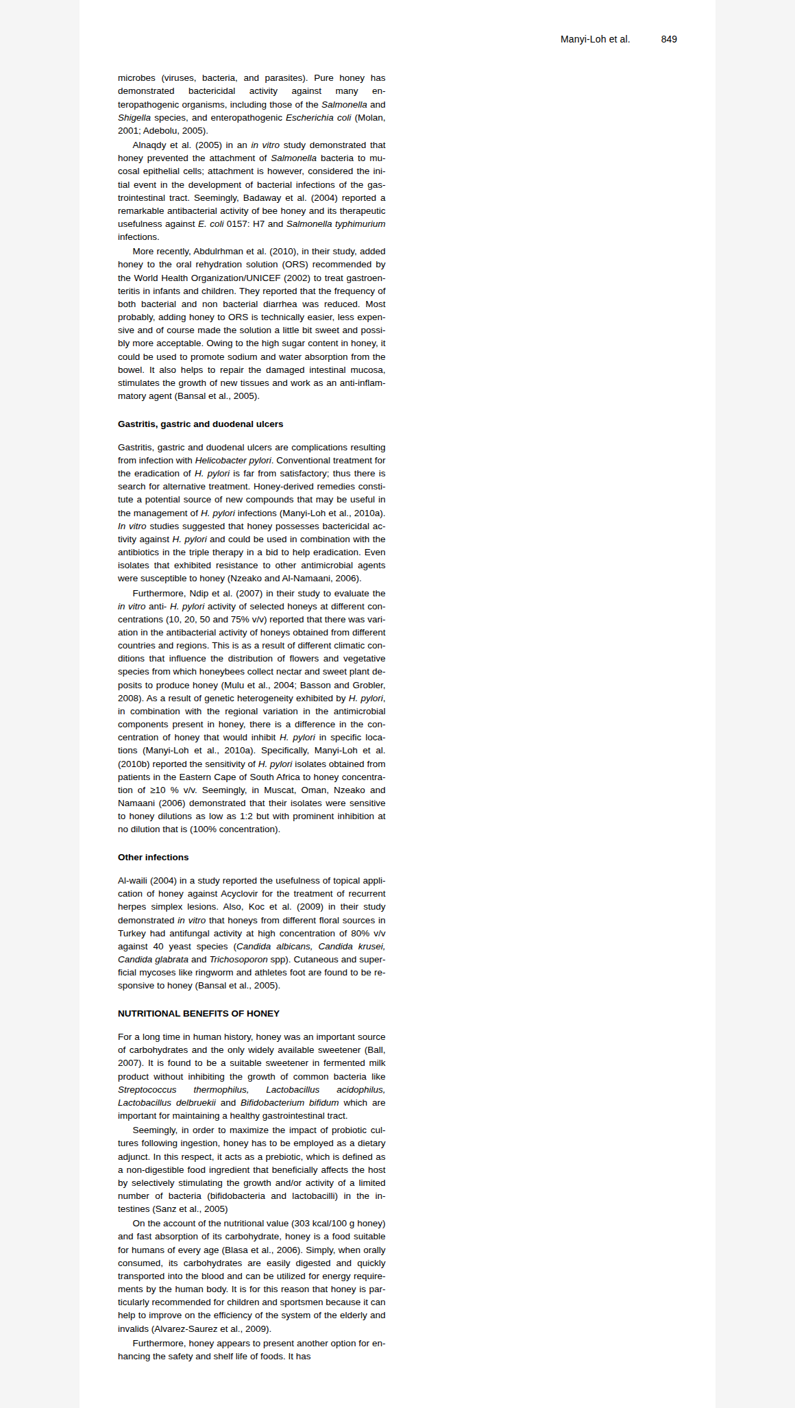Manyi-Loh et al. 849
microbes (viruses, bacteria, and parasites). Pure honey has demonstrated bactericidal activity against many enteropathogenic organisms, including those of the Salmonella and Shigella species, and enteropathogenic Escherichia coli (Molan, 2001; Adebolu, 2005).
Alnaqdy et al. (2005) in an in vitro study demonstrated that honey prevented the attachment of Salmonella bacteria to mucosal epithelial cells; attachment is however, considered the initial event in the development of bacterial infections of the gastrointestinal tract. Seemingly, Badaway et al. (2004) reported a remarkable antibacterial activity of bee honey and its therapeutic usefulness against E. coli 0157: H7 and Salmonella typhimurium infections.
More recently, Abdulrhman et al. (2010), in their study, added honey to the oral rehydration solution (ORS) recommended by the World Health Organization/UNICEF (2002) to treat gastroenteritis in infants and children. They reported that the frequency of both bacterial and non bacterial diarrhea was reduced. Most probably, adding honey to ORS is technically easier, less expensive and of course made the solution a little bit sweet and possibly more acceptable. Owing to the high sugar content in honey, it could be used to promote sodium and water absorption from the bowel. It also helps to repair the damaged intestinal mucosa, stimulates the growth of new tissues and work as an anti-inflammatory agent (Bansal et al., 2005).
Gastritis, gastric and duodenal ulcers
Gastritis, gastric and duodenal ulcers are complications resulting from infection with Helicobacter pylori. Conventional treatment for the eradication of H. pylori is far from satisfactory; thus there is search for alternative treatment. Honey-derived remedies constitute a potential source of new compounds that may be useful in the management of H. pylori infections (Manyi-Loh et al., 2010a). In vitro studies suggested that honey possesses bactericidal activity against H. pylori and could be used in combination with the antibiotics in the triple therapy in a bid to help eradication. Even isolates that exhibited resistance to other antimicrobial agents were susceptible to honey (Nzeako and Al-Namaani, 2006).
Furthermore, Ndip et al. (2007) in their study to evaluate the in vitro anti- H. pylori activity of selected honeys at different concentrations (10, 20, 50 and 75% v/v) reported that there was variation in the antibacterial activity of honeys obtained from different countries and regions. This is as a result of different climatic conditions that influence the distribution of flowers and vegetative species from which honeybees collect nectar and sweet plant deposits to produce honey (Mulu et al., 2004; Basson and Grobler, 2008). As a result of genetic heterogeneity exhibited by H. pylori, in combination with the regional variation in the antimicrobial components present in honey, there is a difference in the concentration of honey that would inhibit H. pylori in specific locations (Manyi-Loh et al., 2010a). Specifically, Manyi-Loh et al. (2010b) reported the sensitivity of H. pylori isolates obtained from patients in the Eastern Cape of South Africa to honey concentration of ≥10 % v/v. Seemingly, in Muscat, Oman, Nzeako and Namaani (2006) demonstrated that their isolates were sensitive to honey dilutions as low as 1:2 but with prominent inhibition at no dilution that is (100% concentration).
Other infections
Al-waili (2004) in a study reported the usefulness of topical application of honey against Acyclovir for the treatment of recurrent herpes simplex lesions. Also, Koc et al. (2009) in their study demonstrated in vitro that honeys from different floral sources in Turkey had antifungal activity at high concentration of 80% v/v against 40 yeast species (Candida albicans, Candida krusei, Candida glabrata and Trichosoporon spp). Cutaneous and superficial mycoses like ringworm and athletes foot are found to be responsive to honey (Bansal et al., 2005).
Nutritional benefits of honey
For a long time in human history, honey was an important source of carbohydrates and the only widely available sweetener (Ball, 2007). It is found to be a suitable sweetener in fermented milk product without inhibiting the growth of common bacteria like Streptococcus thermophilus, Lactobacillus acidophilus, Lactobacillus delbruekii and Bifidobacterium bifidum which are important for maintaining a healthy gastrointestinal tract.
Seemingly, in order to maximize the impact of probiotic cultures following ingestion, honey has to be employed as a dietary adjunct. In this respect, it acts as a prebiotic, which is defined as a non-digestible food ingredient that beneficially affects the host by selectively stimulating the growth and/or activity of a limited number of bacteria (bifidobacteria and lactobacilli) in the intestines (Sanz et al., 2005)
On the account of the nutritional value (303 kcal/100 g honey) and fast absorption of its carbohydrate, honey is a food suitable for humans of every age (Blasa et al., 2006). Simply, when orally consumed, its carbohydrates are easily digested and quickly transported into the blood and can be utilized for energy requirements by the human body. It is for this reason that honey is particularly recommended for children and sportsmen because it can help to improve on the efficiency of the system of the elderly and invalids (Alvarez-Saurez et al., 2009).
Furthermore, honey appears to present another option for enhancing the safety and shelf life of foods. It has